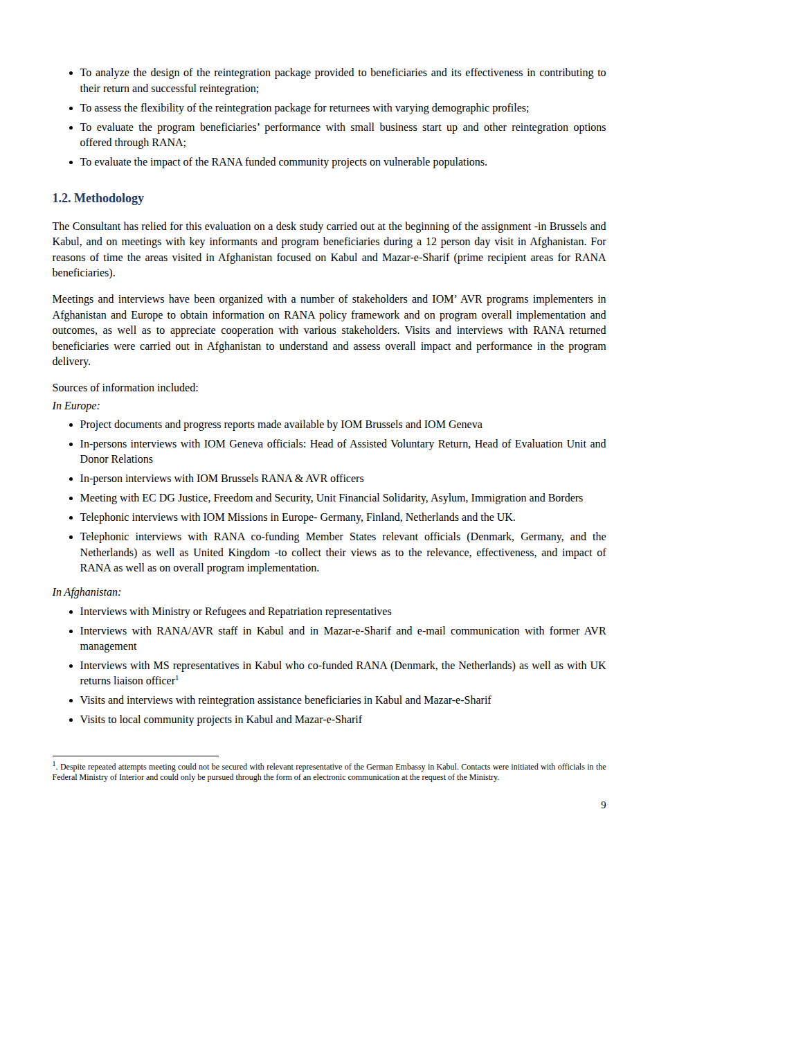To analyze the design of the reintegration package provided to beneficiaries and its effectiveness in contributing to their return and successful reintegration;
To assess the flexibility of the reintegration package for returnees with varying demographic profiles;
To evaluate the program beneficiaries’ performance with small business start up and other reintegration options offered through RANA;
To evaluate the impact of the RANA funded community projects on vulnerable populations.
1.2. Methodology
The Consultant has relied for this evaluation on a desk study carried out at the beginning of the assignment -in Brussels and Kabul, and on meetings with key informants and program beneficiaries during a 12 person day visit in Afghanistan. For reasons of time the areas visited in Afghanistan focused on Kabul and Mazar-e-Sharif (prime recipient areas for RANA beneficiaries).
Meetings and interviews have been organized with a number of stakeholders and IOM’ AVR programs implementers in Afghanistan and Europe to obtain information on RANA policy framework and on program overall implementation and outcomes, as well as to appreciate cooperation with various stakeholders. Visits and interviews with RANA returned beneficiaries were carried out in Afghanistan to understand and assess overall impact and performance in the program delivery.
Sources of information included:
In Europe:
Project documents and progress reports made available by IOM Brussels and IOM Geneva
In-persons interviews with IOM Geneva officials: Head of Assisted Voluntary Return, Head of Evaluation Unit and Donor Relations
In-person interviews with IOM Brussels RANA & AVR officers
Meeting with EC DG Justice, Freedom and Security, Unit Financial Solidarity, Asylum, Immigration and Borders
Telephonic interviews with IOM Missions in Europe- Germany, Finland, Netherlands and the UK.
Telephonic interviews with RANA co-funding Member States relevant officials (Denmark, Germany, and the Netherlands) as well as United Kingdom -to collect their views as to the relevance, effectiveness, and impact of RANA as well as on overall program implementation.
In Afghanistan:
Interviews with Ministry or Refugees and Repatriation representatives
Interviews with RANA/AVR staff in Kabul and in Mazar-e-Sharif and e-mail communication with former AVR management
Interviews with MS representatives in Kabul who co-funded RANA (Denmark, the Netherlands) as well as with UK returns liaison officer1
Visits and interviews with reintegration assistance beneficiaries in Kabul and Mazar-e-Sharif
Visits to local community projects in Kabul and Mazar-e-Sharif
1. Despite repeated attempts meeting could not be secured with relevant representative of the German Embassy in Kabul. Contacts were initiated with officials in the Federal Ministry of Interior and could only be pursued through the form of an electronic communication at the request of the Ministry.
9